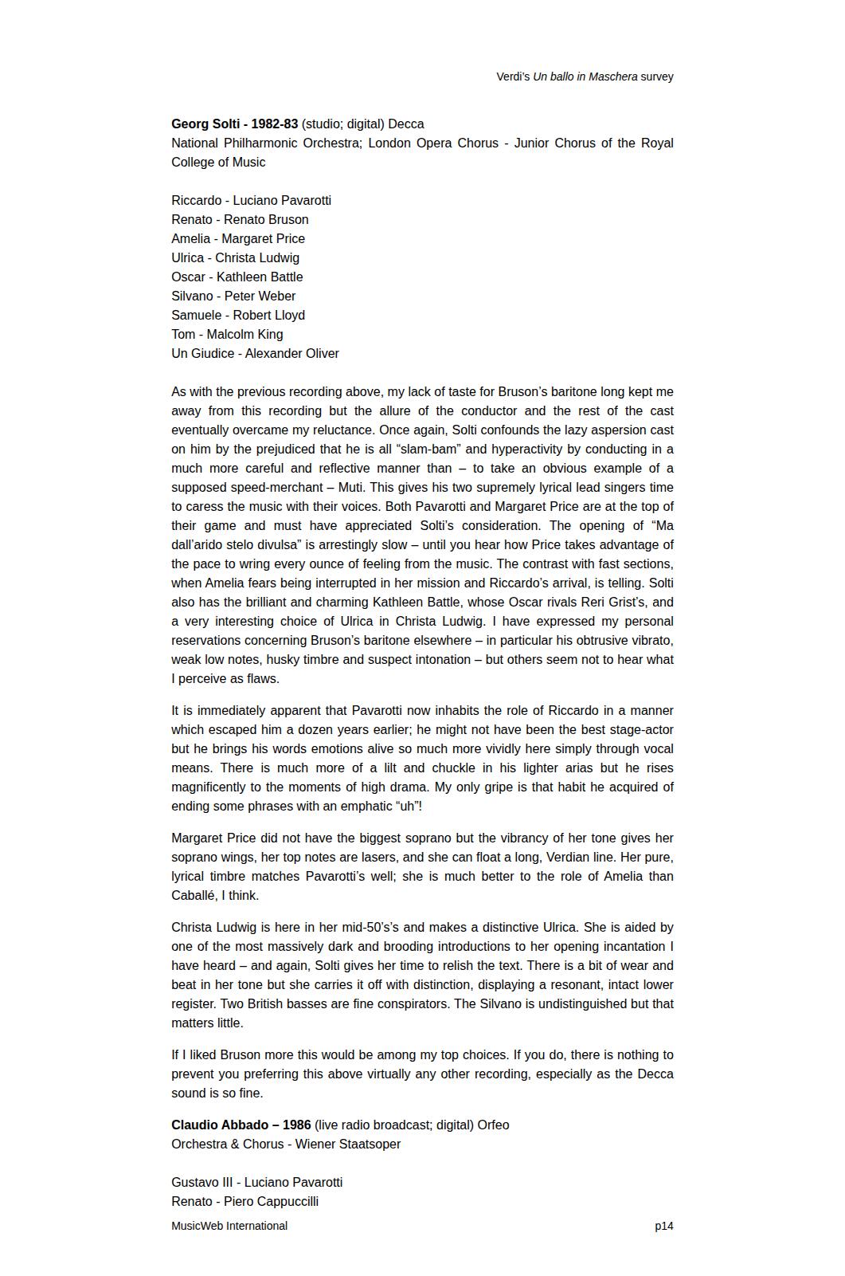Verdi’s Un ballo in Maschera survey
Georg Solti - 1982-83 (studio; digital) Decca
National Philharmonic Orchestra; London Opera Chorus - Junior Chorus of the Royal College of Music
Riccardo - Luciano Pavarotti
Renato - Renato Bruson
Amelia - Margaret Price
Ulrica - Christa Ludwig
Oscar - Kathleen Battle
Silvano - Peter Weber
Samuele - Robert Lloyd
Tom - Malcolm King
Un Giudice - Alexander Oliver
As with the previous recording above, my lack of taste for Bruson’s baritone long kept me away from this recording but the allure of the conductor and the rest of the cast eventually overcame my reluctance. Once again, Solti confounds the lazy aspersion cast on him by the prejudiced that he is all “slam-bam” and hyperactivity by conducting in a much more careful and reflective manner than – to take an obvious example of a supposed speed-merchant – Muti. This gives his two supremely lyrical lead singers time to caress the music with their voices. Both Pavarotti and Margaret Price are at the top of their game and must have appreciated Solti’s consideration. The opening of “Ma dall’arido stelo divulsa” is arrestingly slow – until you hear how Price takes advantage of the pace to wring every ounce of feeling from the music. The contrast with fast sections, when Amelia fears being interrupted in her mission and Riccardo’s arrival, is telling. Solti also has the brilliant and charming Kathleen Battle, whose Oscar rivals Reri Grist’s, and a very interesting choice of Ulrica in Christa Ludwig. I have expressed my personal reservations concerning Bruson’s baritone elsewhere – in particular his obtrusive vibrato, weak low notes, husky timbre and suspect intonation – but others seem not to hear what I perceive as flaws.
It is immediately apparent that Pavarotti now inhabits the role of Riccardo in a manner which escaped him a dozen years earlier; he might not have been the best stage-actor but he brings his words emotions alive so much more vividly here simply through vocal means. There is much more of a lilt and chuckle in his lighter arias but he rises magnificently to the moments of high drama. My only gripe is that habit he acquired of ending some phrases with an emphatic “uh”!
Margaret Price did not have the biggest soprano but the vibrancy of her tone gives her soprano wings, her top notes are lasers, and she can float a long, Verdian line. Her pure, lyrical timbre matches Pavarotti’s well; she is much better to the role of Amelia than Caballé, I think.
Christa Ludwig is here in her mid-50’s’s and makes a distinctive Ulrica. She is aided by one of the most massively dark and brooding introductions to her opening incantation I have heard – and again, Solti gives her time to relish the text. There is a bit of wear and beat in her tone but she carries it off with distinction, displaying a resonant, intact lower register. Two British basses are fine conspirators. The Silvano is undistinguished but that matters little.
If I liked Bruson more this would be among my top choices. If you do, there is nothing to prevent you preferring this above virtually any other recording, especially as the Decca sound is so fine.
Claudio Abbado – 1986 (live radio broadcast; digital) Orfeo
Orchestra & Chorus - Wiener Staatsoper
Gustavo III - Luciano Pavarotti
Renato - Piero Cappuccilli
MusicWeb International p14